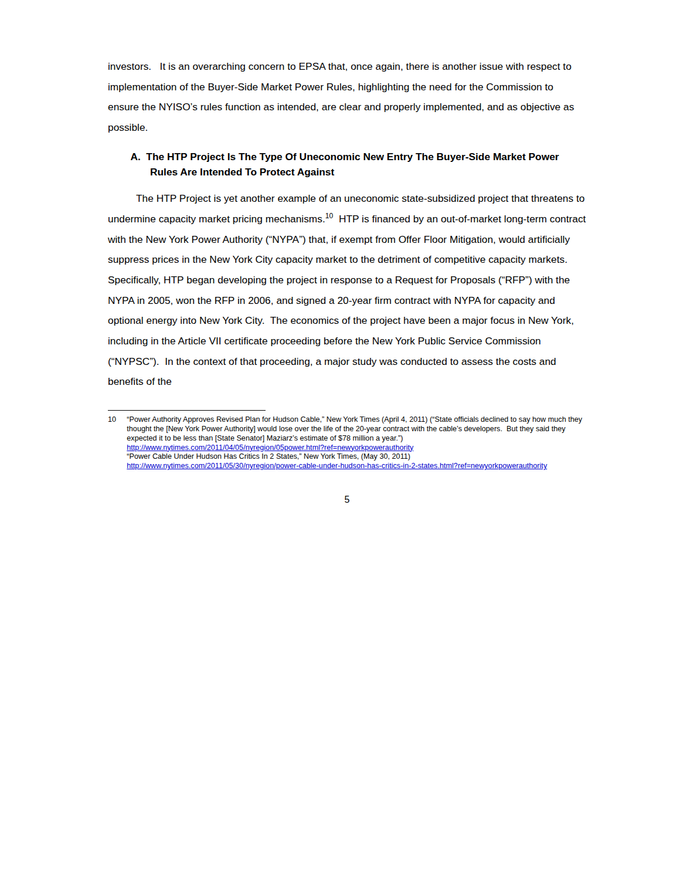investors. It is an overarching concern to EPSA that, once again, there is another issue with respect to implementation of the Buyer-Side Market Power Rules, highlighting the need for the Commission to ensure the NYISO’s rules function as intended, are clear and properly implemented, and as objective as possible.
A. The HTP Project Is The Type Of Uneconomic New Entry The Buyer-Side Market Power Rules Are Intended To Protect Against
The HTP Project is yet another example of an uneconomic state-subsidized project that threatens to undermine capacity market pricing mechanisms.10 HTP is financed by an out-of-market long-term contract with the New York Power Authority (“NYPA”) that, if exempt from Offer Floor Mitigation, would artificially suppress prices in the New York City capacity market to the detriment of competitive capacity markets. Specifically, HTP began developing the project in response to a Request for Proposals (“RFP”) with the NYPA in 2005, won the RFP in 2006, and signed a 20-year firm contract with NYPA for capacity and optional energy into New York City. The economics of the project have been a major focus in New York, including in the Article VII certificate proceeding before the New York Public Service Commission (“NYPSC”). In the context of that proceeding, a major study was conducted to assess the costs and benefits of the
10 “Power Authority Approves Revised Plan for Hudson Cable,” New York Times (April 4, 2011) (“State officials declined to say how much they thought the [New York Power Authority] would lose over the life of the 20-year contract with the cable’s developers. But they said they expected it to be less than [State Senator] Maziarz’s estimate of $78 million a year.”)
http://www.nytimes.com/2011/04/05/nyregion/05power.html?ref=newyorkpowerauthority
“Power Cable Under Hudson Has Critics In 2 States,” New York Times, (May 30, 2011)
http://www.nytimes.com/2011/05/30/nyregion/power-cable-under-hudson-has-critics-in-2-states.html?ref=newyorkpowerauthority
5